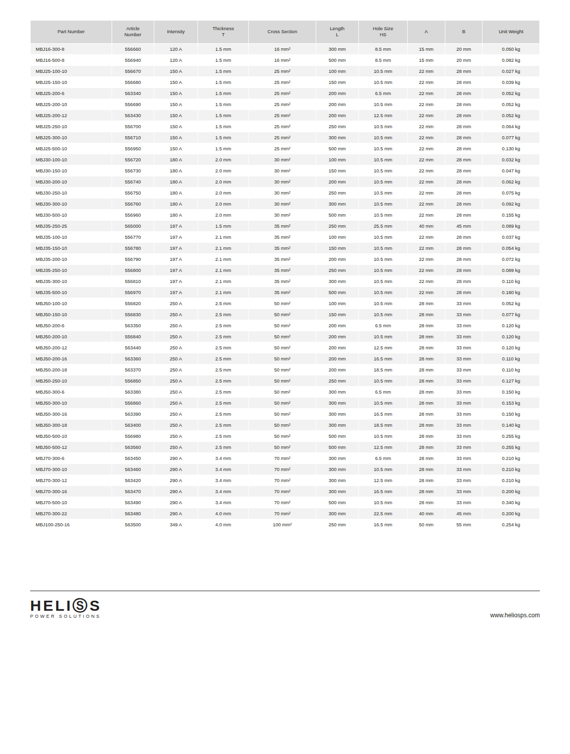| Part Number | Article Number | Intensity | Thickness T | Cross Section | Length L | Hole Size HS | A | B | Unit Weight |
| --- | --- | --- | --- | --- | --- | --- | --- | --- | --- |
| MBJ16-300-8 | 556660 | 120 A | 1.5 mm | 16 mm² | 300 mm | 8.5 mm | 15 mm | 20 mm | 0.050 kg |
| MBJ16-500-8 | 556940 | 120 A | 1.5 mm | 16 mm² | 500 mm | 8.5 mm | 15 mm | 20 mm | 0.082 kg |
| MBJ25-100-10 | 556670 | 150 A | 1.5 mm | 25 mm² | 100 mm | 10.5 mm | 22 mm | 28 mm | 0.027 kg |
| MBJ25-150-10 | 556680 | 150 A | 1.5 mm | 25 mm² | 150 mm | 10.5 mm | 22 mm | 28 mm | 0.039 kg |
| MBJ25-200-6 | 563340 | 150 A | 1.5 mm | 25 mm² | 200 mm | 6.5 mm | 22 mm | 28 mm | 0.052 kg |
| MBJ25-200-10 | 556690 | 150 A | 1.5 mm | 25 mm² | 200 mm | 10.5 mm | 22 mm | 28 mm | 0.052 kg |
| MBJ25-200-12 | 563430 | 150 A | 1.5 mm | 25 mm² | 200 mm | 12.5 mm | 22 mm | 28 mm | 0.052 kg |
| MBJ25-250-10 | 556700 | 150 A | 1.5 mm | 25 mm² | 250 mm | 10.5 mm | 22 mm | 28 mm | 0.064 kg |
| MBJ25-300-10 | 556710 | 150 A | 1.5 mm | 25 mm² | 300 mm | 10.5 mm | 22 mm | 28 mm | 0.077 kg |
| MBJ25-500-10 | 556950 | 150 A | 1.5 mm | 25 mm² | 500 mm | 10.5 mm | 22 mm | 28 mm | 0.130 kg |
| MBJ30-100-10 | 556720 | 180 A | 2.0 mm | 30 mm² | 100 mm | 10.5 mm | 22 mm | 28 mm | 0.032 kg |
| MBJ30-150-10 | 556730 | 180 A | 2.0 mm | 30 mm² | 150 mm | 10.5 mm | 22 mm | 28 mm | 0.047 kg |
| MBJ30-200-10 | 556740 | 180 A | 2.0 mm | 30 mm² | 200 mm | 10.5 mm | 22 mm | 28 mm | 0.062 kg |
| MBJ30-250-10 | 556750 | 180 A | 2.0 mm | 30 mm² | 250 mm | 10.5 mm | 22 mm | 28 mm | 0.075 kg |
| MBJ30-300-10 | 556760 | 180 A | 2.0 mm | 30 mm² | 300 mm | 10.5 mm | 22 mm | 28 mm | 0.092 kg |
| MBJ30-500-10 | 556960 | 180 A | 2.0 mm | 30 mm² | 500 mm | 10.5 mm | 22 mm | 28 mm | 0.155 kg |
| MBJ35-250-25 | 565000 | 197 A | 1.5 mm | 35 mm² | 250 mm | 25.5 mm | 40 mm | 45 mm | 0.089 kg |
| MBJ35-100-10 | 556770 | 197 A | 2.1 mm | 35 mm² | 100 mm | 10.5 mm | 22 mm | 28 mm | 0.037 kg |
| MBJ35-150-10 | 556780 | 197 A | 2.1 mm | 35 mm² | 150 mm | 10.5 mm | 22 mm | 28 mm | 0.054 kg |
| MBJ35-200-10 | 556790 | 197 A | 2.1 mm | 35 mm² | 200 mm | 10.5 mm | 22 mm | 28 mm | 0.072 kg |
| MBJ35-250-10 | 556800 | 197 A | 2.1 mm | 35 mm² | 250 mm | 10.5 mm | 22 mm | 28 mm | 0.089 kg |
| MBJ35-300-10 | 556810 | 197 A | 2.1 mm | 35 mm² | 300 mm | 10.5 mm | 22 mm | 28 mm | 0.110 kg |
| MBJ35-500-10 | 556970 | 197 A | 2.1 mm | 35 mm² | 500 mm | 10.5 mm | 22 mm | 28 mm | 0.180 kg |
| MBJ50-100-10 | 556820 | 250 A | 2.5 mm | 50 mm² | 100 mm | 10.5 mm | 28 mm | 33 mm | 0.052 kg |
| MBJ50-150-10 | 556830 | 250 A | 2.5 mm | 50 mm² | 150 mm | 10.5 mm | 28 mm | 33 mm | 0.077 kg |
| MBJ50-200-6 | 563350 | 250 A | 2.5 mm | 50 mm² | 200 mm | 6.5 mm | 28 mm | 33 mm | 0.120 kg |
| MBJ50-200-10 | 556840 | 250 A | 2.5 mm | 50 mm² | 200 mm | 10.5 mm | 28 mm | 33 mm | 0.120 kg |
| MBJ50-200-12 | 563440 | 250 A | 2.5 mm | 50 mm² | 200 mm | 12.5 mm | 28 mm | 33 mm | 0.120 kg |
| MBJ50-200-16 | 563360 | 250 A | 2.5 mm | 50 mm² | 200 mm | 16.5 mm | 28 mm | 33 mm | 0.110 kg |
| MBJ50-200-18 | 563370 | 250 A | 2.5 mm | 50 mm² | 200 mm | 18.5 mm | 28 mm | 33 mm | 0.110 kg |
| MBJ50-250-10 | 556850 | 250 A | 2.5 mm | 50 mm² | 250 mm | 10.5 mm | 28 mm | 33 mm | 0.127 kg |
| MBJ50-300-6 | 563380 | 250 A | 2.5 mm | 50 mm² | 300 mm | 6.5 mm | 28 mm | 33 mm | 0.150 kg |
| MBJ50-300-10 | 556860 | 250 A | 2.5 mm | 50 mm² | 300 mm | 10.5 mm | 28 mm | 33 mm | 0.153 kg |
| MBJ50-300-16 | 563390 | 250 A | 2.5 mm | 50 mm² | 300 mm | 16.5 mm | 28 mm | 33 mm | 0.150 kg |
| MBJ50-300-18 | 563400 | 250 A | 2.5 mm | 50 mm² | 300 mm | 18.5 mm | 28 mm | 33 mm | 0.140 kg |
| MBJ50-500-10 | 556980 | 250 A | 2.5 mm | 50 mm² | 500 mm | 10.5 mm | 28 mm | 33 mm | 0.255 kg |
| MBJ50-500-12 | 563560 | 250 A | 2.5 mm | 50 mm² | 500 mm | 12.5 mm | 28 mm | 33 mm | 0.255 kg |
| MBJ70-300-6 | 563450 | 290 A | 3.4 mm | 70 mm² | 300 mm | 6.5 mm | 28 mm | 33 mm | 0.210 kg |
| MBJ70-300-10 | 563460 | 290 A | 3.4 mm | 70 mm² | 300 mm | 10.5 mm | 28 mm | 33 mm | 0.210 kg |
| MBJ70-300-12 | 563420 | 290 A | 3.4 mm | 70 mm² | 300 mm | 12.5 mm | 28 mm | 33 mm | 0.210 kg |
| MBJ70-300-16 | 563470 | 290 A | 3.4 mm | 70 mm² | 300 mm | 16.5 mm | 28 mm | 33 mm | 0.200 kg |
| MBJ70-500-10 | 563490 | 290 A | 3.4 mm | 70 mm² | 500 mm | 10.5 mm | 28 mm | 33 mm | 0.340 kg |
| MBJ70-300-22 | 563480 | 290 A | 4.0 mm | 70 mm² | 300 mm | 22.5 mm | 40 mm | 45 mm | 0.200 kg |
| MBJ100-250-16 | 563500 | 349 A | 4.0 mm | 100 mm² | 250 mm | 16.5 mm | 50 mm | 55 mm | 0.254 kg |
HELIⓈS
POWER SOLUTIONS
www.heliosps.com